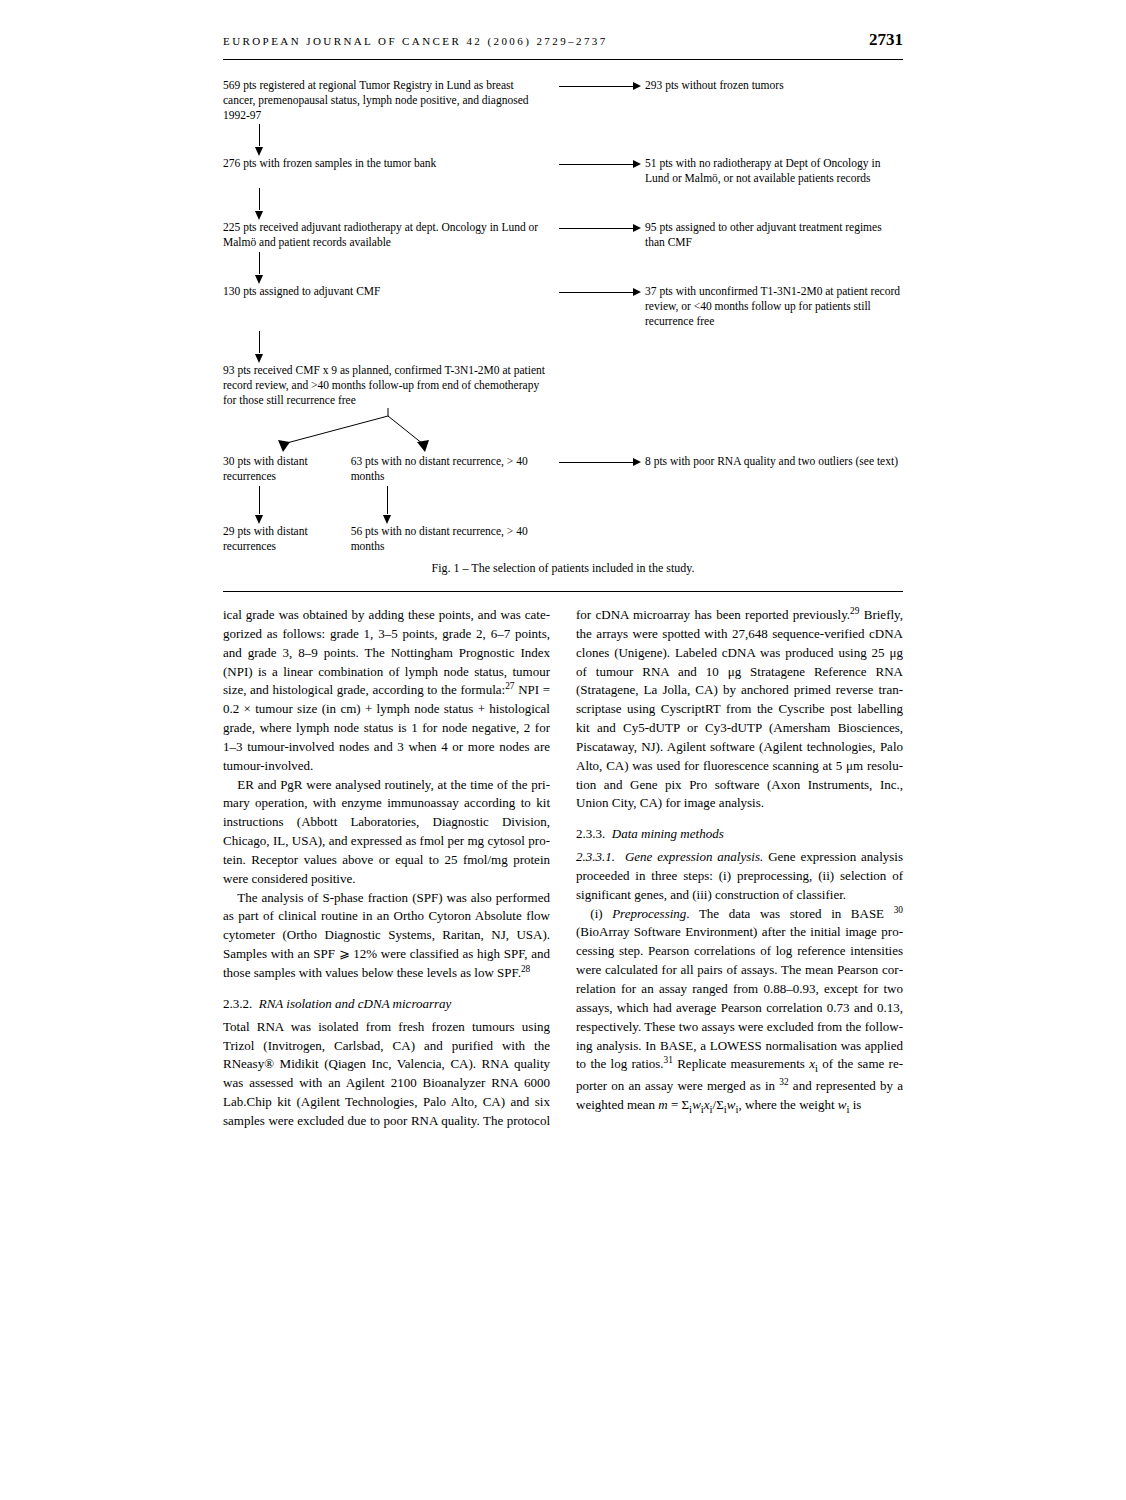European Journal of Cancer 42 (2006) 2729–2737
2731
569 pts registered at regional Tumor Registry in Lund as breast cancer, premenopausal status, lymph node positive, and diagnosed 1992-97
293 pts without frozen tumors
276 pts with frozen samples in the tumor bank
51 pts with no radiotherapy at Dept of Oncology in Lund or Malmö, or not available patients records
225 pts received adjuvant radiotherapy at dept. Oncology in Lund or Malmö and patient records available
95 pts assigned to other adjuvant treatment regimes than CMF
130 pts assigned to adjuvant CMF
37 pts with unconfirmed T1-3N1-2M0 at patient record review, or <40 months follow up for patients still recurrence free
93 pts received CMF x 9 as planned, confirmed T-3N1-2M0 at patient record review, and >40 months follow-up from end of chemotherapy for those still recurrence free
30 pts with distant recurrences
63 pts with no distant recurrence, > 40 months
8 pts with poor RNA quality and two outliers (see text)
29 pts with distant recurrences
56 pts with no distant recurrence, > 40 months
Fig. 1 – The selection of patients included in the study.
ical grade was obtained by adding these points, and was categorized as follows: grade 1, 3–5 points, grade 2, 6–7 points, and grade 3, 8–9 points. The Nottingham Prognostic Index (NPI) is a linear combination of lymph node status, tumour size, and histological grade, according to the formula:27 NPI = 0.2 × tumour size (in cm) + lymph node status + histological grade, where lymph node status is 1 for node negative, 2 for 1–3 tumour-involved nodes and 3 when 4 or more nodes are tumour-involved.
ER and PgR were analysed routinely, at the time of the primary operation, with enzyme immunoassay according to kit instructions (Abbott Laboratories, Diagnostic Division, Chicago, IL, USA), and expressed as fmol per mg cytosol protein. Receptor values above or equal to 25 fmol/mg protein were considered positive.
The analysis of S-phase fraction (SPF) was also performed as part of clinical routine in an Ortho Cytoron Absolute flow cytometer (Ortho Diagnostic Systems, Raritan, NJ, USA). Samples with an SPF ⩾ 12% were classified as high SPF, and those samples with values below these levels as low SPF.28
2.3.2. RNA isolation and cDNA microarray
Total RNA was isolated from fresh frozen tumours using Trizol (Invitrogen, Carlsbad, CA) and purified with the RNeasy® Midikit (Qiagen Inc, Valencia, CA). RNA quality was assessed with an Agilent 2100 Bioanalyzer RNA 6000 Lab.Chip kit (Agilent Technologies, Palo Alto, CA) and six samples were excluded due to poor RNA quality. The protocol for cDNA microarray has been reported previously.29 Briefly, the arrays were spotted with 27,648 sequence-verified cDNA clones (Unigene). Labeled cDNA was produced using 25 μg of tumour RNA and 10 μg Stratagene Reference RNA (Stratagene, La Jolla, CA) by anchored primed reverse transcriptase using CyscriptRT from the Cyscribe post labelling kit and Cy5-dUTP or Cy3-dUTP (Amersham Biosciences, Piscataway, NJ). Agilent software (Agilent technologies, Palo Alto, CA) was used for fluorescence scanning at 5 μm resolution and Gene pix Pro software (Axon Instruments, Inc., Union City, CA) for image analysis.
2.3.3. Data mining methods
2.3.3.1. Gene expression analysis. Gene expression analysis proceeded in three steps: (i) preprocessing, (ii) selection of significant genes, and (iii) construction of classifier.
(i) Preprocessing. The data was stored in BASE 30 (BioArray Software Environment) after the initial image processing step. Pearson correlations of log reference intensities were calculated for all pairs of assays. The mean Pearson correlation for an assay ranged from 0.88–0.93, except for two assays, which had average Pearson correlation 0.73 and 0.13, respectively. These two assays were excluded from the following analysis. In BASE, a LOWESS normalisation was applied to the log ratios.31 Replicate measurements xi of the same reporter on an assay were merged as in 32 and represented by a weighted mean m = Σiwixi/Σiwi, where the weight wi is